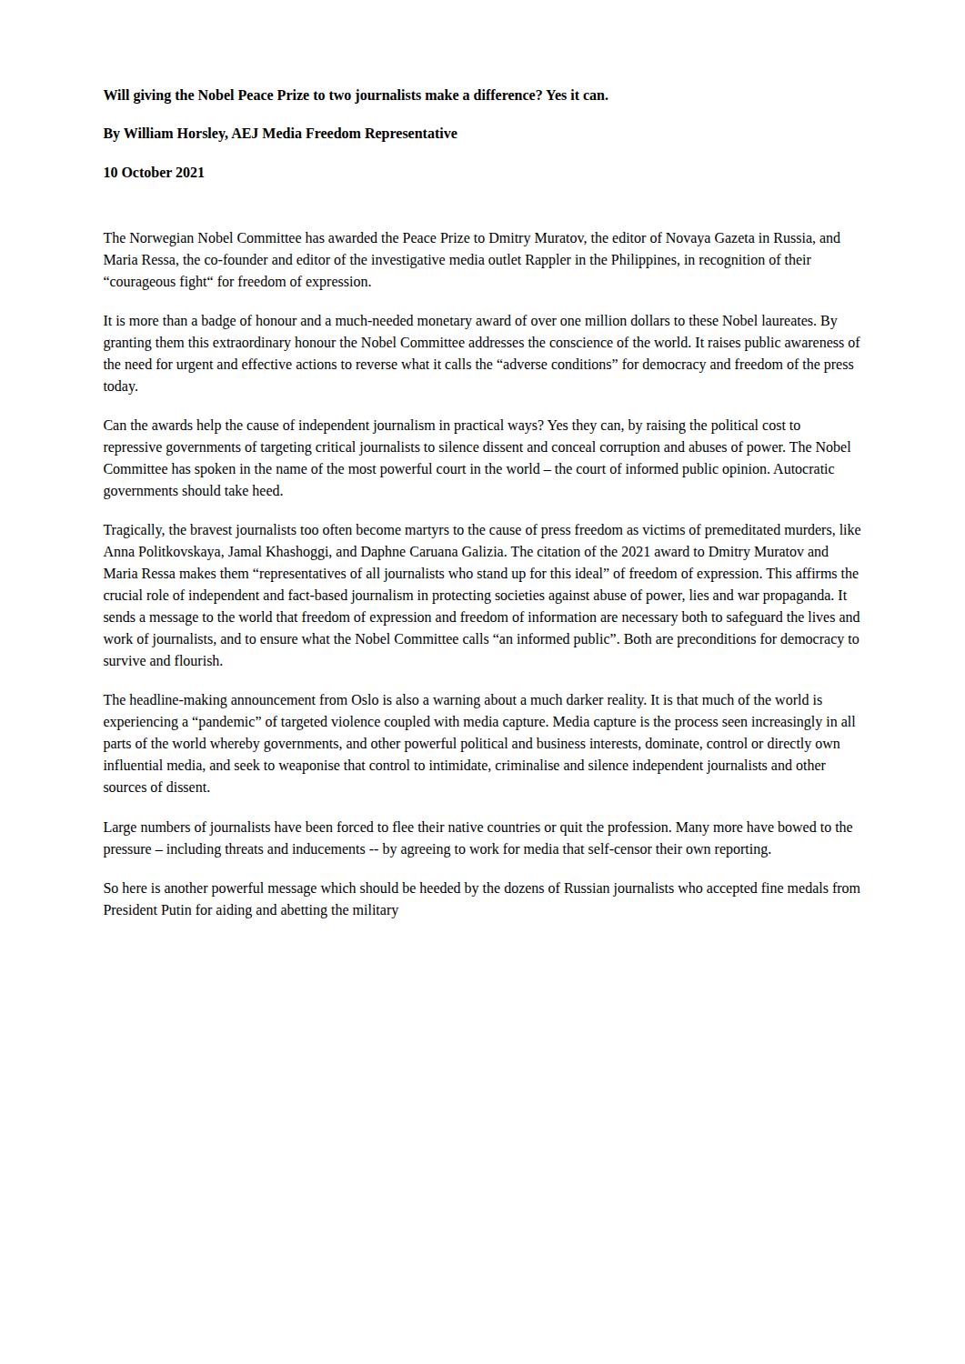Will giving the Nobel Peace Prize to two journalists make a difference? Yes it can.
By William Horsley, AEJ Media Freedom Representative
10 October 2021
The Norwegian Nobel Committee has awarded the Peace Prize to Dmitry Muratov, the editor of Novaya Gazeta in Russia, and Maria Ressa, the co-founder and editor of the investigative media outlet Rappler in the Philippines, in recognition of their “courageous fight“ for freedom of expression.
It is more than a badge of honour and a much-needed monetary award of over one million dollars to these Nobel laureates. By granting them this extraordinary honour the Nobel Committee addresses the conscience of the world. It raises public awareness of the need for urgent and effective actions to reverse what it calls the “adverse conditions” for democracy and freedom of the press today.
Can the awards help the cause of independent journalism in practical ways? Yes they can, by raising the political cost to repressive governments of targeting critical journalists to silence dissent and conceal corruption and abuses of power. The Nobel Committee has spoken in the name of the most powerful court in the world – the court of informed public opinion. Autocratic governments should take heed.
Tragically, the bravest journalists too often become martyrs to the cause of press freedom as victims of premeditated murders, like Anna Politkovskaya, Jamal Khashoggi, and Daphne Caruana Galizia. The citation of the 2021 award to Dmitry Muratov and Maria Ressa makes them “representatives of all journalists who stand up for this ideal” of freedom of expression. This affirms the crucial role of independent and fact-based journalism in protecting societies against abuse of power, lies and war propaganda. It sends a message to the world that freedom of expression and freedom of information are necessary both to safeguard the lives and work of journalists, and to ensure what the Nobel Committee calls “an informed public”. Both are preconditions for democracy to survive and flourish.
The headline-making announcement from Oslo is also a warning about a much darker reality. It is that much of the world is experiencing a “pandemic” of targeted violence coupled with media capture. Media capture is the process seen increasingly in all parts of the world whereby governments, and other powerful political and business interests, dominate, control or directly own influential media, and seek to weaponise that control to intimidate, criminalise and silence independent journalists and other sources of dissent.
Large numbers of journalists have been forced to flee their native countries or quit the profession. Many more have bowed to the pressure – including threats and inducements -- by agreeing to work for media that self-censor their own reporting.
So here is another powerful message which should be heeded by the dozens of Russian journalists who accepted fine medals from President Putin for aiding and abetting the military